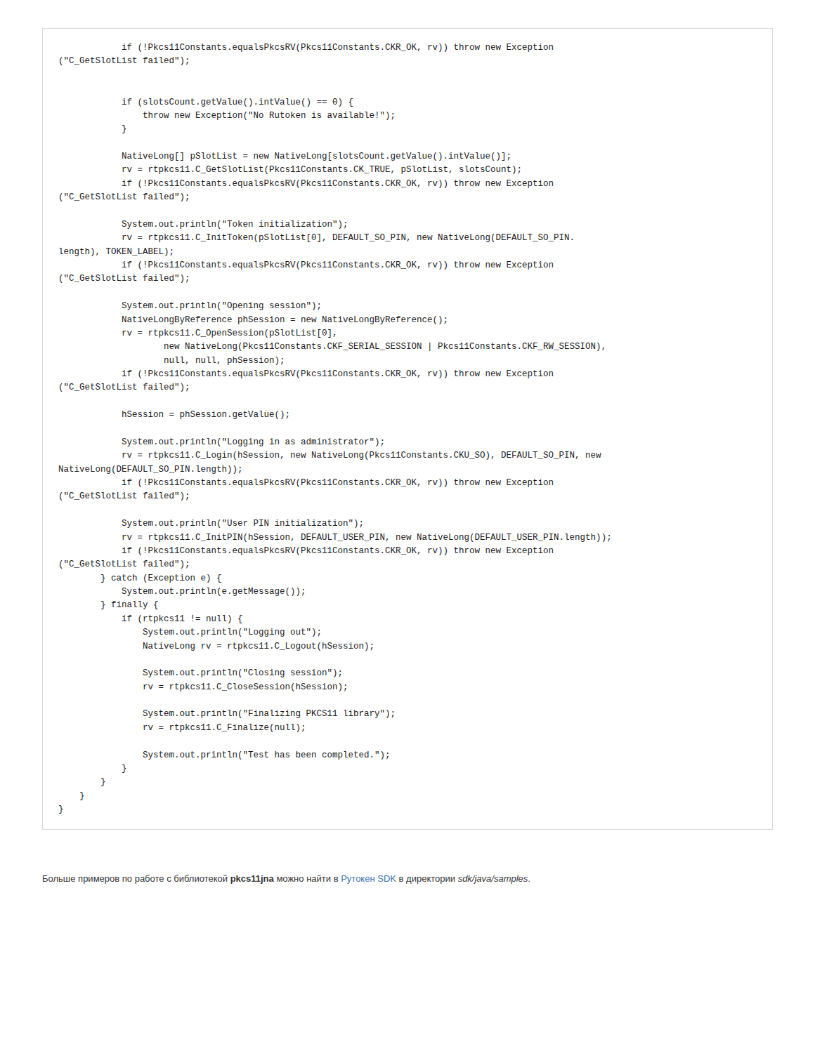if (!Pkcs11Constants.equalsPkcsRV(Pkcs11Constants.CKR_OK, rv)) throw new Exception
("C_GetSlotList failed");


            if (slotsCount.getValue().intValue() == 0) {
                throw new Exception("No Rutoken is available!");
            }

            NativeLong[] pSlotList = new NativeLong[slotsCount.getValue().intValue()];
            rv = rtpkcs11.C_GetSlotList(Pkcs11Constants.CK_TRUE, pSlotList, slotsCount);
            if (!Pkcs11Constants.equalsPkcsRV(Pkcs11Constants.CKR_OK, rv)) throw new Exception
("C_GetSlotList failed");

            System.out.println("Token initialization");
            rv = rtpkcs11.C_InitToken(pSlotList[0], DEFAULT_SO_PIN, new NativeLong(DEFAULT_SO_PIN.
length), TOKEN_LABEL);
            if (!Pkcs11Constants.equalsPkcsRV(Pkcs11Constants.CKR_OK, rv)) throw new Exception
("C_GetSlotList failed");

            System.out.println("Opening session");
            NativeLongByReference phSession = new NativeLongByReference();
            rv = rtpkcs11.C_OpenSession(pSlotList[0],
                    new NativeLong(Pkcs11Constants.CKF_SERIAL_SESSION | Pkcs11Constants.CKF_RW_SESSION),
                    null, null, phSession);
            if (!Pkcs11Constants.equalsPkcsRV(Pkcs11Constants.CKR_OK, rv)) throw new Exception
("C_GetSlotList failed");

            hSession = phSession.getValue();

            System.out.println("Logging in as administrator");
            rv = rtpkcs11.C_Login(hSession, new NativeLong(Pkcs11Constants.CKU_SO), DEFAULT_SO_PIN, new
NativeLong(DEFAULT_SO_PIN.length));
            if (!Pkcs11Constants.equalsPkcsRV(Pkcs11Constants.CKR_OK, rv)) throw new Exception
("C_GetSlotList failed");

            System.out.println("User PIN initialization");
            rv = rtpkcs11.C_InitPIN(hSession, DEFAULT_USER_PIN, new NativeLong(DEFAULT_USER_PIN.length));
            if (!Pkcs11Constants.equalsPkcsRV(Pkcs11Constants.CKR_OK, rv)) throw new Exception
("C_GetSlotList failed");
        } catch (Exception e) {
            System.out.println(e.getMessage());
        } finally {
            if (rtpkcs11 != null) {
                System.out.println("Logging out");
                NativeLong rv = rtpkcs11.C_Logout(hSession);

                System.out.println("Closing session");
                rv = rtpkcs11.C_CloseSession(hSession);

                System.out.println("Finalizing PKCS11 library");
                rv = rtpkcs11.C_Finalize(null);

                System.out.println("Test has been completed.");
            }
        }
    }
}
Больше примеров по работе с библиотекой pkcs11jna можно найти в Рутокен SDK в директории sdk/java/samples.